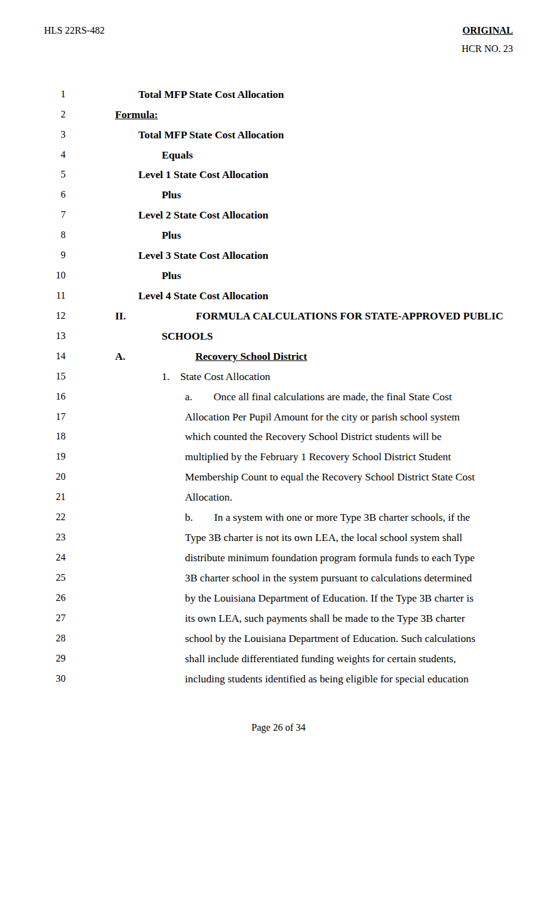HLS 22RS-482
ORIGINAL HCR NO. 23
Total MFP State Cost Allocation
Formula:
Total MFP State Cost Allocation
Equals
Level 1 State Cost Allocation
Plus
Level 2 State Cost Allocation
Plus
Level 3 State Cost Allocation
Plus
Level 4 State Cost Allocation
II. FORMULA CALCULATIONS FOR STATE-APPROVED PUBLIC
SCHOOLS
A. Recovery School District
1. State Cost Allocation
a. Once all final calculations are made, the final State Cost
Allocation Per Pupil Amount for the city or parish school system
which counted the Recovery School District students will be
multiplied by the February 1 Recovery School District Student
Membership Count to equal the Recovery School District State Cost
Allocation.
b. In a system with one or more Type 3B charter schools, if the
Type 3B charter is not its own LEA, the local school system shall
distribute minimum foundation program formula funds to each Type
3B charter school in the system pursuant to calculations determined
by the Louisiana Department of Education. If the Type 3B charter is
its own LEA, such payments shall be made to the Type 3B charter
school by the Louisiana Department of Education. Such calculations
shall include differentiated funding weights for certain students,
including students identified as being eligible for special education
Page 26 of 34